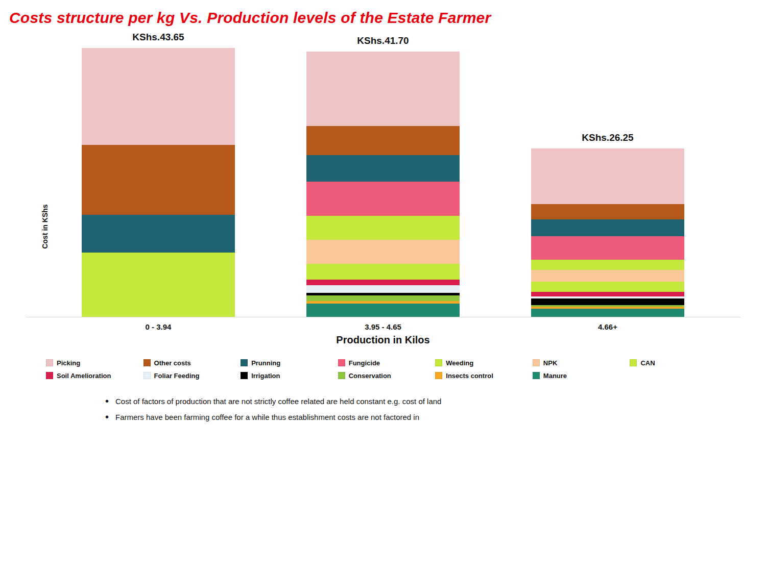Costs structure per kg Vs. Production levels of the Estate Farmer
Cost in KShs
Column 1: 0 - 3.94 (total 43.65)
KShs.43.65
Column 2: 3.95 - 4.65 (total 41.70)
KShs.41.70
Column 3: 4.66+ (total 26.25)
KShs.26.25
0 - 3.94
3.95 - 4.65
4.66+
Production in Kilos
Picking
Other costs
Prunning
Fungicide
Weeding
NPK
CAN
Soil Amelioration
Foliar Feeding
Irrigation
Conservation
Insects control
Manure
Cost of factors of production that are not strictly coffee related are held constant e.g. cost of land
Farmers have been farming coffee for a while thus establishment costs are not factored in